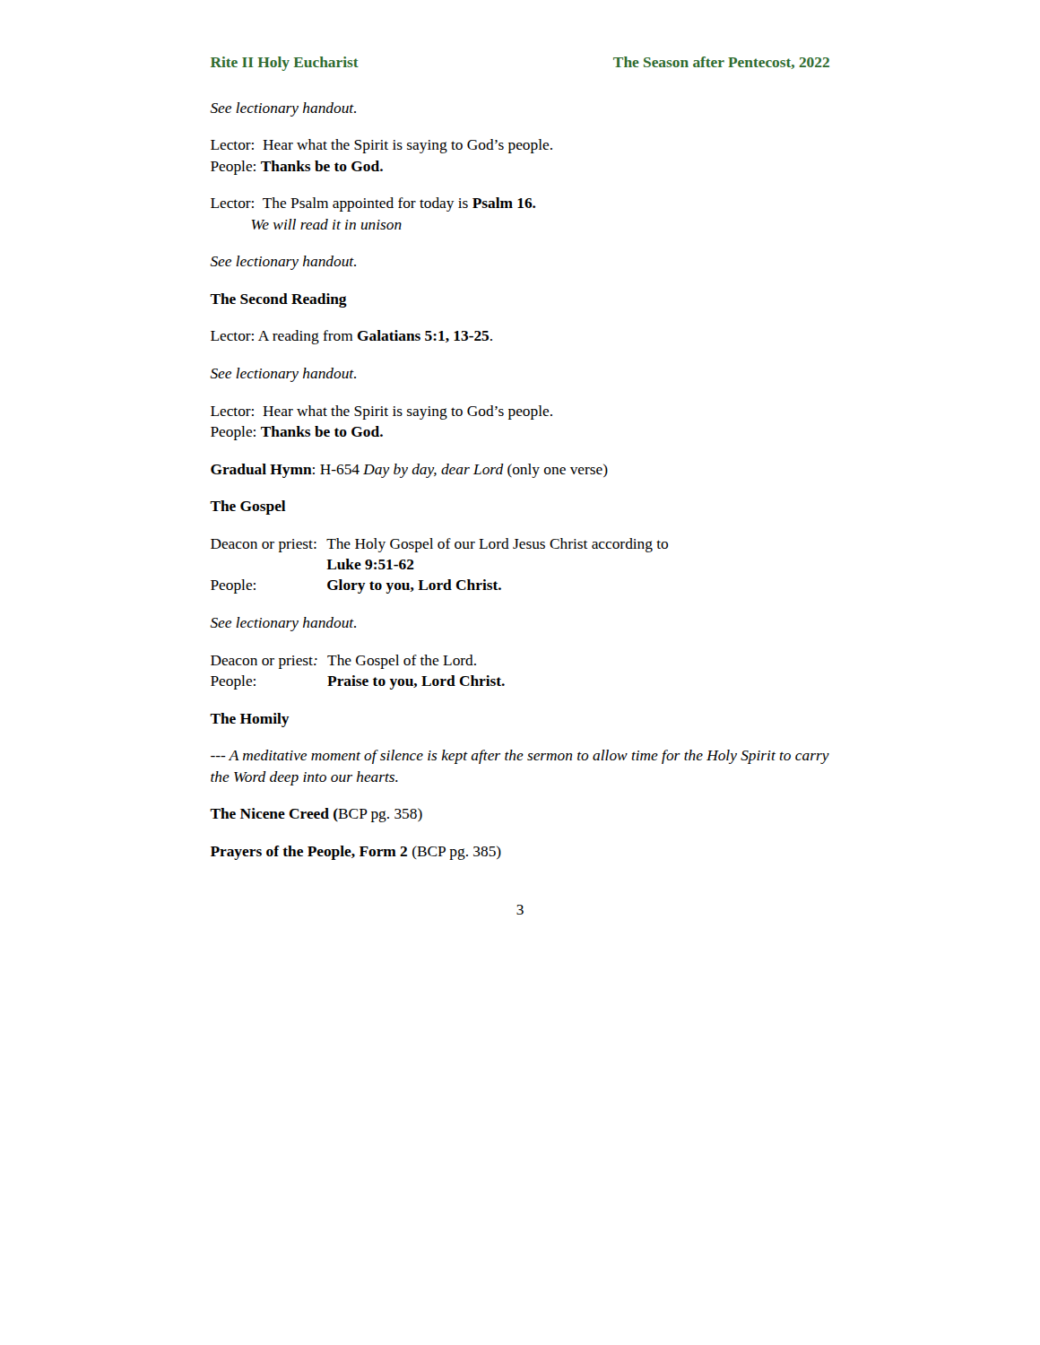Rite II Holy Eucharist The Season after Pentecost, 2022
See lectionary handout.
Lector: Hear what the Spirit is saying to God’s people. People: Thanks be to God.
Lector: The Psalm appointed for today is Psalm 16. We will read it in unison
See lectionary handout.
The Second Reading
Lector: A reading from Galatians 5:1, 13-25.
See lectionary handout.
Lector: Hear what the Spirit is saying to God’s people. People: Thanks be to God.
Gradual Hymn: H-654 Day by day, dear Lord (only one verse)
The Gospel
| Deacon or priest: | The Holy Gospel of our Lord Jesus Christ according to Luke 9:51-62 |
| People: | Glory to you, Lord Christ. |
See lectionary handout.
| Deacon or priest : | The Gospel of the Lord. |
| People: | Praise to you, Lord Christ. |
The Homily
--- A meditative moment of silence is kept after the sermon to allow time for the Holy Spirit to carry the Word deep into our hearts.
The Nicene Creed (BCP pg. 358)
Prayers of the People, Form 2 (BCP pg. 385)
3